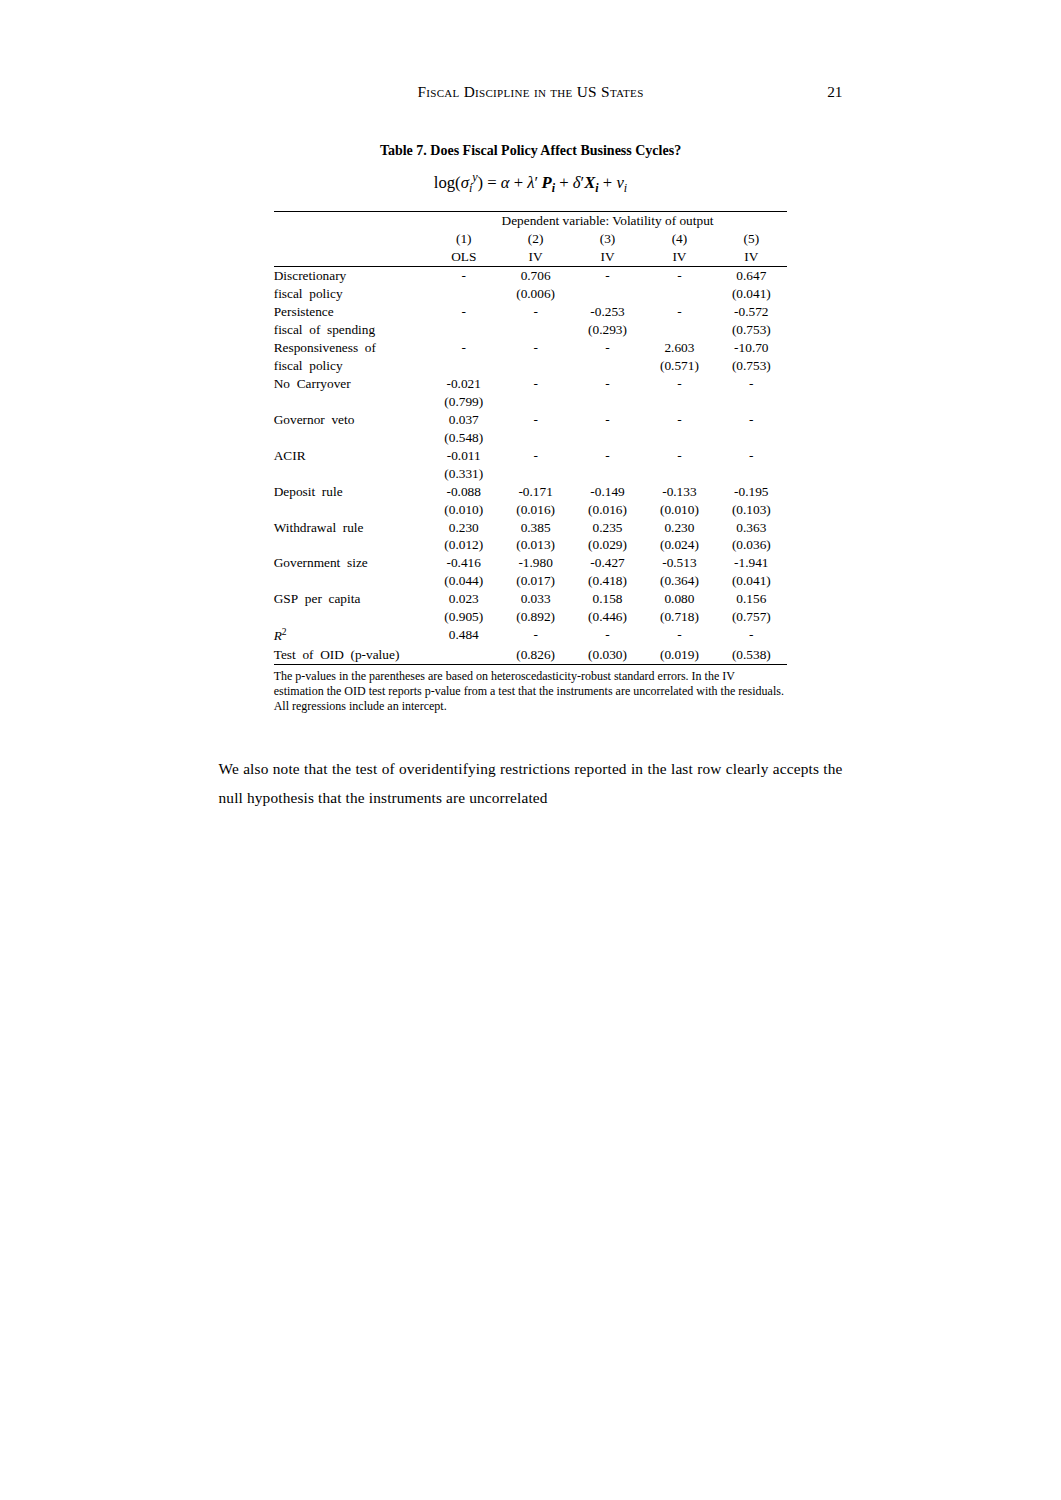Fiscal Discipline in the US States 21
Table 7. Does Fiscal Policy Affect Business Cycles?
log(σiy) = α + λ′ Pi + δ′Xi + νi
| | Dependent variable: Volatility of output |
| | (1) | (2) | (3) | (4) | (5) |
| | OLS | IV | IV | IV | IV |
| Discretionary | - | 0.706 | - | - | 0.647 |
| fiscal policy | | (0.006) | | | (0.041) |
| Persistence | - | - | -0.253 | - | -0.572 |
| fiscal of spending | | | (0.293) | | (0.753) |
| Responsiveness of | - | - | - | 2.603 | -10.70 |
| fiscal policy | | | | (0.571) | (0.753) |
| No Carryover | -0.021 | - | - | - | - |
| | (0.799) | | | | |
| Governor veto | 0.037 | - | - | - | - |
| | (0.548) | | | | |
| ACIR | -0.011 | - | - | - | - |
| | (0.331) | | | | |
| Deposit rule | -0.088 | -0.171 | -0.149 | -0.133 | -0.195 |
| | (0.010) | (0.016) | (0.016) | (0.010) | (0.103) |
| Withdrawal rule | 0.230 | 0.385 | 0.235 | 0.230 | 0.363 |
| | (0.012) | (0.013) | (0.029) | (0.024) | (0.036) |
| Government size | -0.416 | -1.980 | -0.427 | -0.513 | -1.941 |
| | (0.044) | (0.017) | (0.418) | (0.364) | (0.041) |
| GSP per capita | 0.023 | 0.033 | 0.158 | 0.080 | 0.156 |
| | (0.905) | (0.892) | (0.446) | (0.718) | (0.757) |
| R 2 | 0.484 | - | - | - | - |
| Test of OID (p-value) | | (0.826) | (0.030) | (0.019) | (0.538) |
The p-values in the parentheses are based on heteroscedasticity-robust standard errors. In the IV estimation the OID test reports p-value from a test that the instruments are uncorrelated with the residuals. All regressions include an intercept.
We also note that the test of overidentifying restrictions reported in the last row clearly accepts the null hypothesis that the instruments are uncorrelated